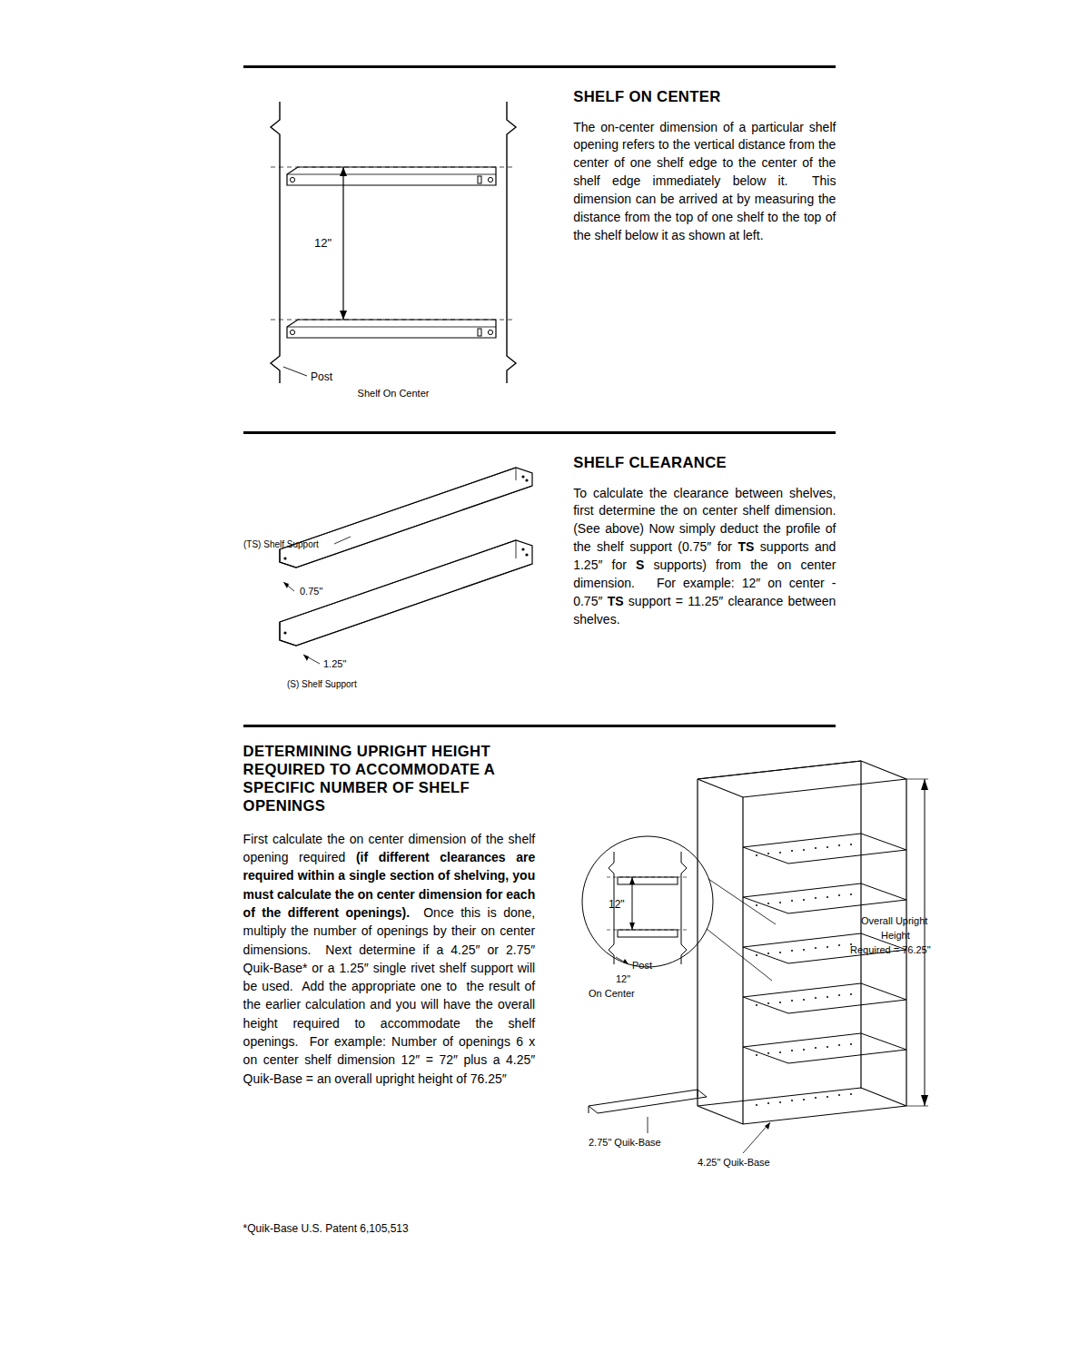12" Post Shelf On Center
SHELF ON CENTER
The on-center dimension of a particular shelf opening refers to the vertical distance from the center of one shelf edge to the center of the shelf edge immediately below it. This dimension can be arrived at by measuring the distance from the top of one shelf to the top of the shelf below it as shown at left.
(TS) Shelf Support 0.75" 1.25" (S) Shelf Support
SHELF CLEARANCE
To calculate the clearance between shelves, first determine the on center shelf dimension. (See above) Now simply deduct the profile of the shelf support (0.75″ for TS supports and 1.25″ for S supports) from the on center dimension. For example: 12″ on center - 0.75″ TS support = 11.25″ clearance between shelves.
DETERMINING UPRIGHT HEIGHT REQUIRED TO ACCOMMODATE A SPECIFIC NUMBER OF SHELF OPENINGS
First calculate the on center dimension of the shelf opening required (if different clearances are required within a single section of shelving, you must calculate the on center dimension for each of the different openings). Once this is done, multiply the number of openings by their on center dimensions. Next determine if a 4.25″ or 2.75″ Quik-Base* or a 1.25″ single rivet shelf support will be used. Add the appropriate one to the result of the earlier calculation and you will have the overall height required to accommodate the shelf openings. For example: Number of openings 6 x on center shelf dimension 12″ = 72″ plus a 4.25″ Quik-Base = an overall upright height of 76.25″
12" Post 12" On Center 2.75" Quik-Base 4.25" Quik-Base Overall Upright Height Required = 76.25"
*Quik-Base U.S. Patent 6,105,513